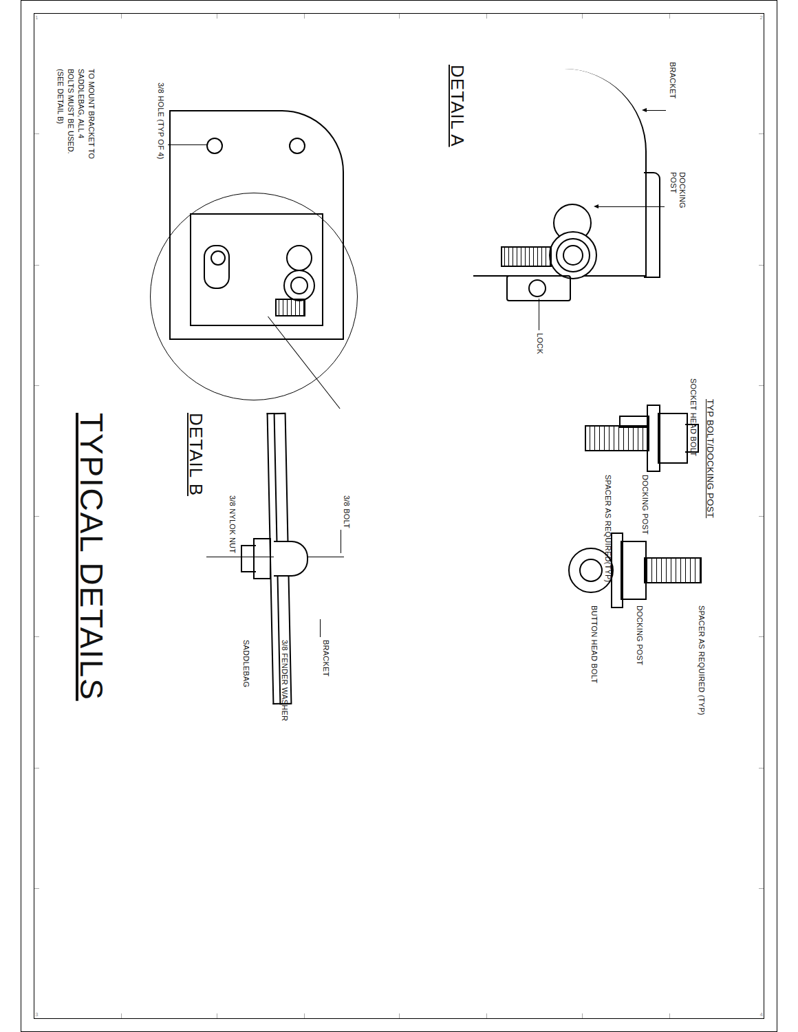1
2
3
4
BRACKET
DOCKING
POST
LOCK
DETAIL A
TYP BOLT/DOCKING POST
SOCKET HEAD BOLT
DOCKING POST
SPACER AS REQUIRED(TYP)
SPACER AS REQUIRED (TYP)
DOCKING POST
BUTTON HEAD BOLT
3/8 BOLT
BRACKET
3/8 FENDER WASHER
SADDLEBAG
3/8 NYLOK NUT
DETAIL B
3/8 HOLE (TYP OF 4)
TO MOUNT BRACKET TO
SADDLEBAG, ALL 4
BOLTS MUST BE USED.
(SEE DETAIL B)
TYPICAL DETAILS